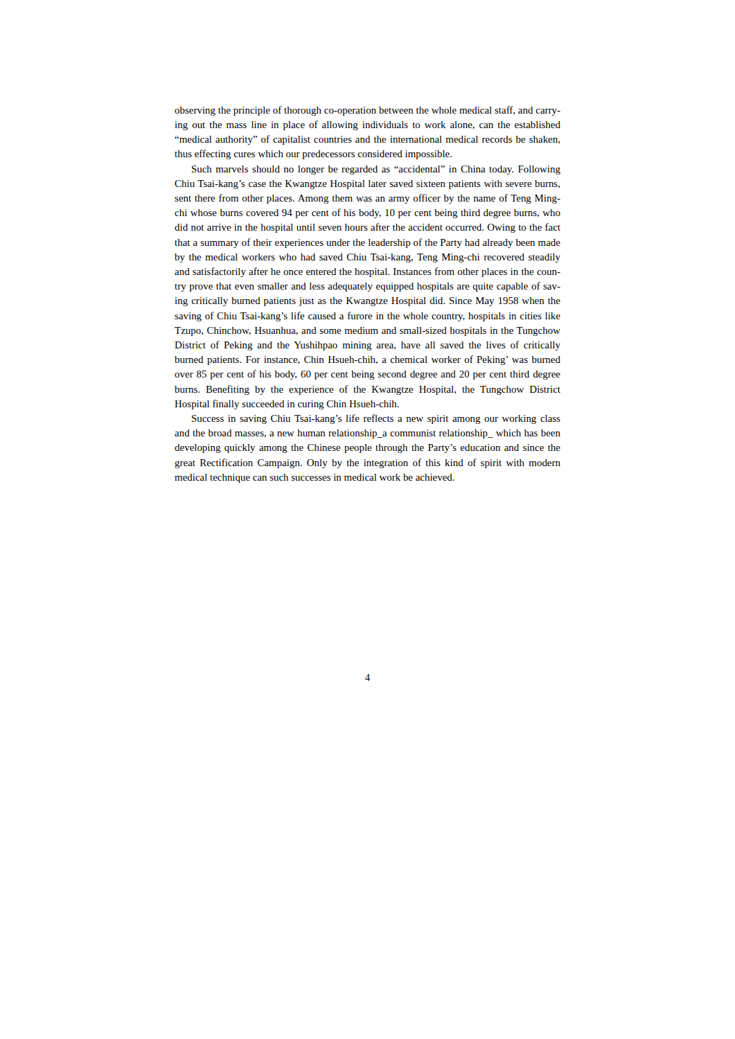observing the principle of thorough co-operation between the whole medical staff, and carrying out the mass line in place of allowing individuals to work alone, can the established “medical authority” of capitalist countries and the international medical records be shaken, thus effecting cures which our predecessors considered impossible.
Such marvels should no longer be regarded as “accidental” in China today. Following Chiu Tsai-kang’s case the Kwangtze Hospital later saved sixteen patients with severe burns, sent there from other places. Among them was an army officer by the name of Teng Ming-chi whose burns covered 94 per cent of his body, 10 per cent being third degree burns, who did not arrive in the hospital until seven hours after the accident occurred. Owing to the fact that a summary of their experiences under the leadership of the Party had already been made by the medical workers who had saved Chiu Tsai-kang, Teng Ming-chi recovered steadily and satisfactorily after he once entered the hospital. Instances from other places in the country prove that even smaller and less adequately equipped hospitals are quite capable of saving critically burned patients just as the Kwangtze Hospital did. Since May 1958 when the saving of Chiu Tsai-kang’s life caused a furore in the whole country, hospitals in cities like Tzupo, Chinchow, Hsuanhua, and some medium and small-sized hospitals in the Tungchow District of Peking and the Yushihpao mining area, have all saved the lives of critically burned patients. For instance, Chin Hsueh-chih, a chemical worker of Peking’ was burned over 85 per cent of his body, 60 per cent being second degree and 20 per cent third degree burns. Benefiting by the experience of the Kwangtze Hospital, the Tungchow District Hospital finally succeeded in curing Chin Hsueh-chih.
Success in saving Chiu Tsai-kang’s life reflects a new spirit among our working class and the broad masses, a new human relationship_a communist relationship_ which has been developing quickly among the Chinese people through the Party’s education and since the great Rectification Campaign. Only by the integration of this kind of spirit with modern medical technique can such successes in medical work be achieved.
4